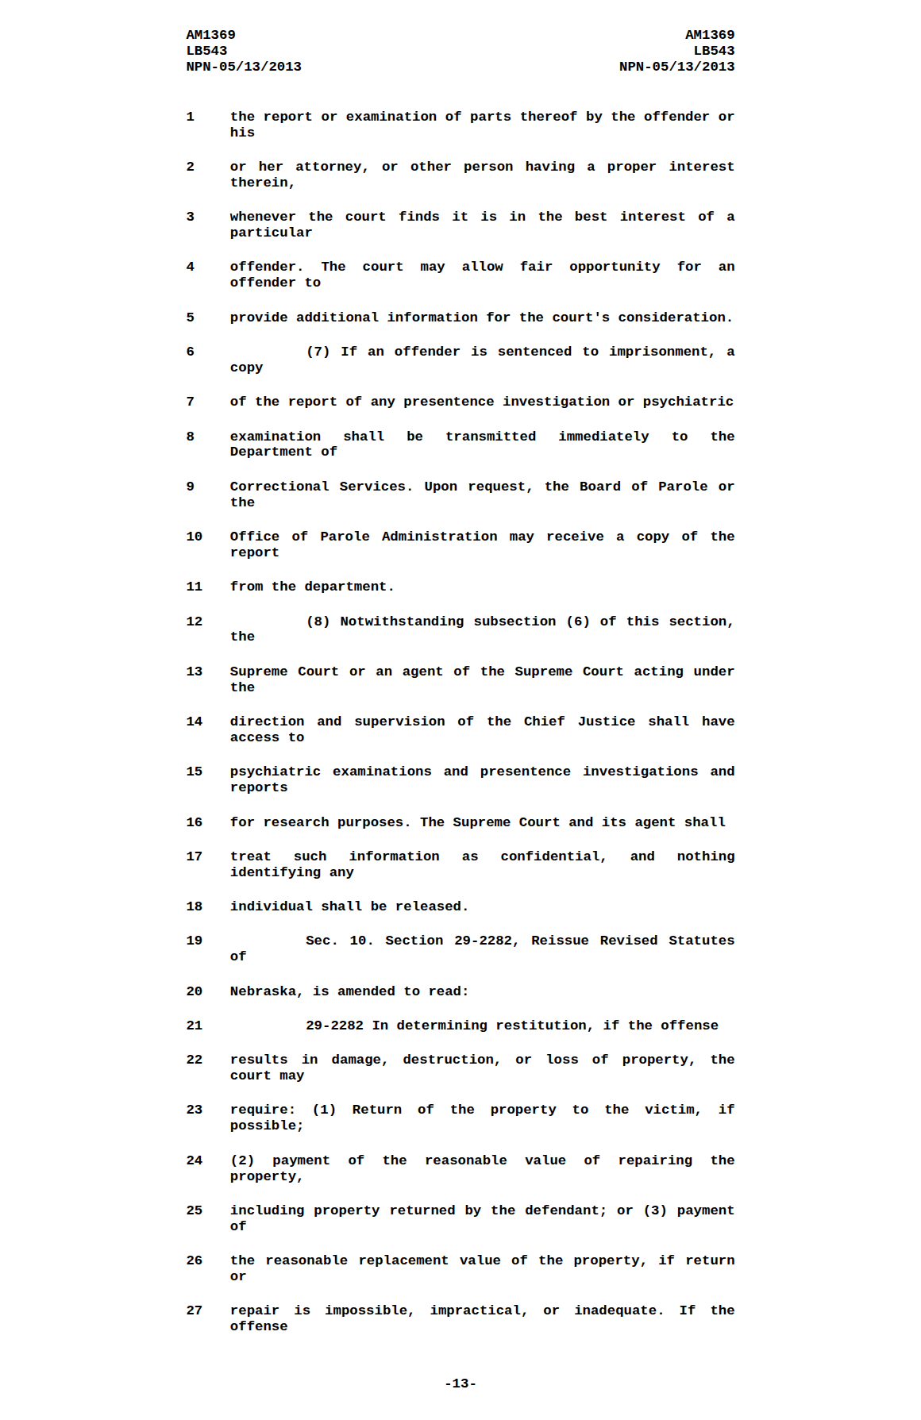AM1369 AM1369
LB543 LB543
NPN-05/13/2013 NPN-05/13/2013
1 the report or examination of parts thereof by the offender or his
2 or her attorney, or other person having a proper interest therein,
3 whenever the court finds it is in the best interest of a particular
4 offender. The court may allow fair opportunity for an offender to
5 provide additional information for the court's consideration.
6 (7) If an offender is sentenced to imprisonment, a copy
7 of the report of any presentence investigation or psychiatric
8 examination shall be transmitted immediately to the Department of
9 Correctional Services. Upon request, the Board of Parole or the
10 Office of Parole Administration may receive a copy of the report
11 from the department.
12 (8) Notwithstanding subsection (6) of this section, the
13 Supreme Court or an agent of the Supreme Court acting under the
14 direction and supervision of the Chief Justice shall have access to
15 psychiatric examinations and presentence investigations and reports
16 for research purposes. The Supreme Court and its agent shall
17 treat such information as confidential, and nothing identifying any
18 individual shall be released.
19 Sec. 10. Section 29-2282, Reissue Revised Statutes of
20 Nebraska, is amended to read:
21 29-2282 In determining restitution, if the offense
22 results in damage, destruction, or loss of property, the court may
23 require: (1) Return of the property to the victim, if possible;
24(2) payment of the reasonable value of repairing the property,
25 including property returned by the defendant; or (3) payment of
26 the reasonable replacement value of the property, if return or
27 repair is impossible, impractical, or inadequate. If the offense
-13-